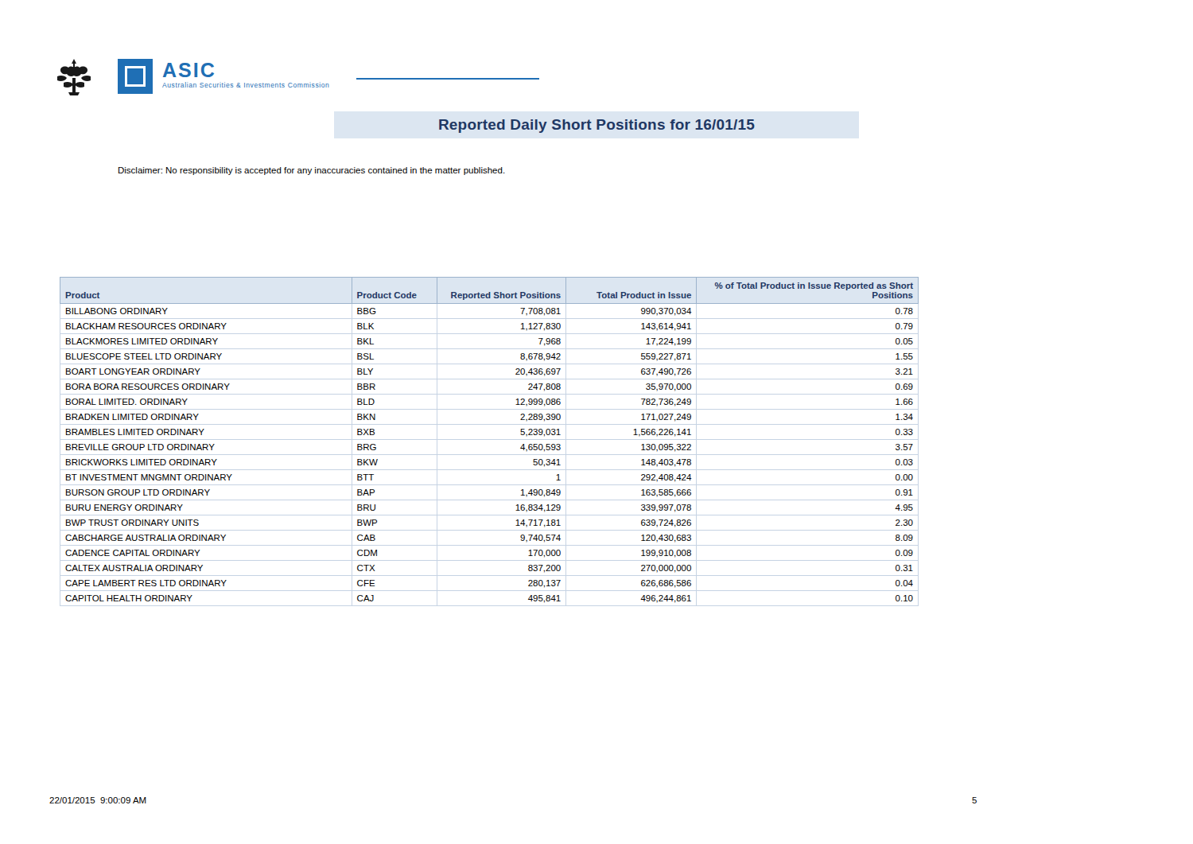ASIC
Australian Securities & Investments Commission
Reported Daily Short Positions for 16/01/15
Disclaimer: No responsibility is accepted for any inaccuracies contained in the matter published.
| Product | Product Code | Reported Short Positions | Total Product in Issue | % of Total Product in Issue Reported as Short Positions |
| --- | --- | --- | --- | --- |
| BILLABONG ORDINARY | BBG | 7,708,081 | 990,370,034 | 0.78 |
| BLACKHAM RESOURCES ORDINARY | BLK | 1,127,830 | 143,614,941 | 0.79 |
| BLACKMORES LIMITED ORDINARY | BKL | 7,968 | 17,224,199 | 0.05 |
| BLUESCOPE STEEL LTD ORDINARY | BSL | 8,678,942 | 559,227,871 | 1.55 |
| BOART LONGYEAR ORDINARY | BLY | 20,436,697 | 637,490,726 | 3.21 |
| BORA BORA RESOURCES ORDINARY | BBR | 247,808 | 35,970,000 | 0.69 |
| BORAL LIMITED. ORDINARY | BLD | 12,999,086 | 782,736,249 | 1.66 |
| BRADKEN LIMITED ORDINARY | BKN | 2,289,390 | 171,027,249 | 1.34 |
| BRAMBLES LIMITED ORDINARY | BXB | 5,239,031 | 1,566,226,141 | 0.33 |
| BREVILLE GROUP LTD ORDINARY | BRG | 4,650,593 | 130,095,322 | 3.57 |
| BRICKWORKS LIMITED ORDINARY | BKW | 50,341 | 148,403,478 | 0.03 |
| BT INVESTMENT MNGMNT ORDINARY | BTT | 1 | 292,408,424 | 0.00 |
| BURSON GROUP LTD ORDINARY | BAP | 1,490,849 | 163,585,666 | 0.91 |
| BURU ENERGY ORDINARY | BRU | 16,834,129 | 339,997,078 | 4.95 |
| BWP TRUST ORDINARY UNITS | BWP | 14,717,181 | 639,724,826 | 2.30 |
| CABCHARGE AUSTRALIA ORDINARY | CAB | 9,740,574 | 120,430,683 | 8.09 |
| CADENCE CAPITAL ORDINARY | CDM | 170,000 | 199,910,008 | 0.09 |
| CALTEX AUSTRALIA ORDINARY | CTX | 837,200 | 270,000,000 | 0.31 |
| CAPE LAMBERT RES LTD ORDINARY | CFE | 280,137 | 626,686,586 | 0.04 |
| CAPITOL HEALTH ORDINARY | CAJ | 495,841 | 496,244,861 | 0.10 |
22/01/2015 9:00:09 AM
5